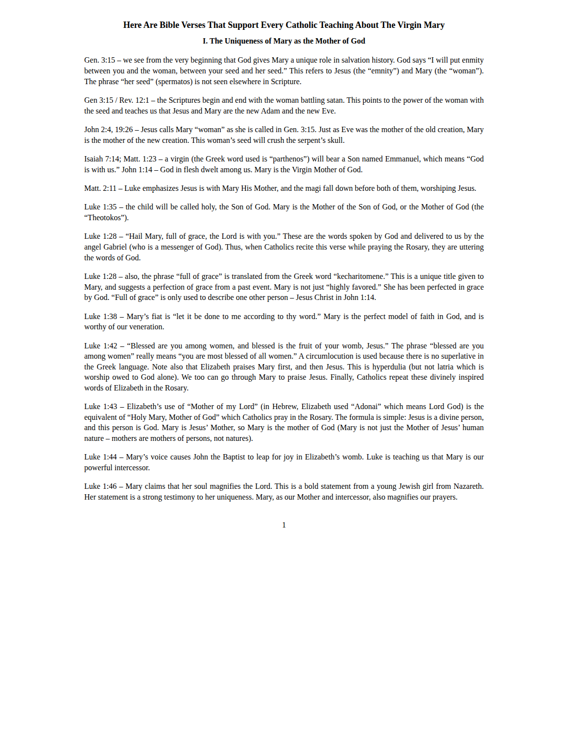Here Are Bible Verses That Support Every Catholic Teaching About The Virgin Mary
I. The Uniqueness of Mary as the Mother of God
Gen. 3:15 – we see from the very beginning that God gives Mary a unique role in salvation history. God says “I will put enmity between you and the woman, between your seed and her seed.” This refers to Jesus (the “emnity”) and Mary (the “woman”). The phrase “her seed” (spermatos) is not seen elsewhere in Scripture.
Gen 3:15 / Rev. 12:1 – the Scriptures begin and end with the woman battling satan. This points to the power of the woman with the seed and teaches us that Jesus and Mary are the new Adam and the new Eve.
John 2:4, 19:26 – Jesus calls Mary “woman” as she is called in Gen. 3:15. Just as Eve was the mother of the old creation, Mary is the mother of the new creation. This woman’s seed will crush the serpent’s skull.
Isaiah 7:14; Matt. 1:23 – a virgin (the Greek word used is “parthenos”) will bear a Son named Emmanuel, which means “God is with us.” John 1:14 – God in flesh dwelt among us. Mary is the Virgin Mother of God.
Matt. 2:11 – Luke emphasizes Jesus is with Mary His Mother, and the magi fall down before both of them, worshiping Jesus.
Luke 1:35 – the child will be called holy, the Son of God. Mary is the Mother of the Son of God, or the Mother of God (the “Theotokos”).
Luke 1:28 – “Hail Mary, full of grace, the Lord is with you.” These are the words spoken by God and delivered to us by the angel Gabriel (who is a messenger of God). Thus, when Catholics recite this verse while praying the Rosary, they are uttering the words of God.
Luke 1:28 – also, the phrase “full of grace” is translated from the Greek word “kecharitomene.” This is a unique title given to Mary, and suggests a perfection of grace from a past event. Mary is not just “highly favored.” She has been perfected in grace by God. “Full of grace” is only used to describe one other person – Jesus Christ in John 1:14.
Luke 1:38 – Mary’s fiat is “let it be done to me according to thy word.” Mary is the perfect model of faith in God, and is worthy of our veneration.
Luke 1:42 – “Blessed are you among women, and blessed is the fruit of your womb, Jesus.” The phrase “blessed are you among women” really means “you are most blessed of all women.” A circumlocution is used because there is no superlative in the Greek language. Note also that Elizabeth praises Mary first, and then Jesus. This is hyperdulia (but not latria which is worship owed to God alone). We too can go through Mary to praise Jesus. Finally, Catholics repeat these divinely inspired words of Elizabeth in the Rosary.
Luke 1:43 – Elizabeth’s use of “Mother of my Lord” (in Hebrew, Elizabeth used “Adonai” which means Lord God) is the equivalent of “Holy Mary, Mother of God” which Catholics pray in the Rosary. The formula is simple: Jesus is a divine person, and this person is God. Mary is Jesus’ Mother, so Mary is the mother of God (Mary is not just the Mother of Jesus’ human nature – mothers are mothers of persons, not natures).
Luke 1:44 – Mary’s voice causes John the Baptist to leap for joy in Elizabeth’s womb. Luke is teaching us that Mary is our powerful intercessor.
Luke 1:46 – Mary claims that her soul magnifies the Lord. This is a bold statement from a young Jewish girl from Nazareth. Her statement is a strong testimony to her uniqueness. Mary, as our Mother and intercessor, also magnifies our prayers.
1